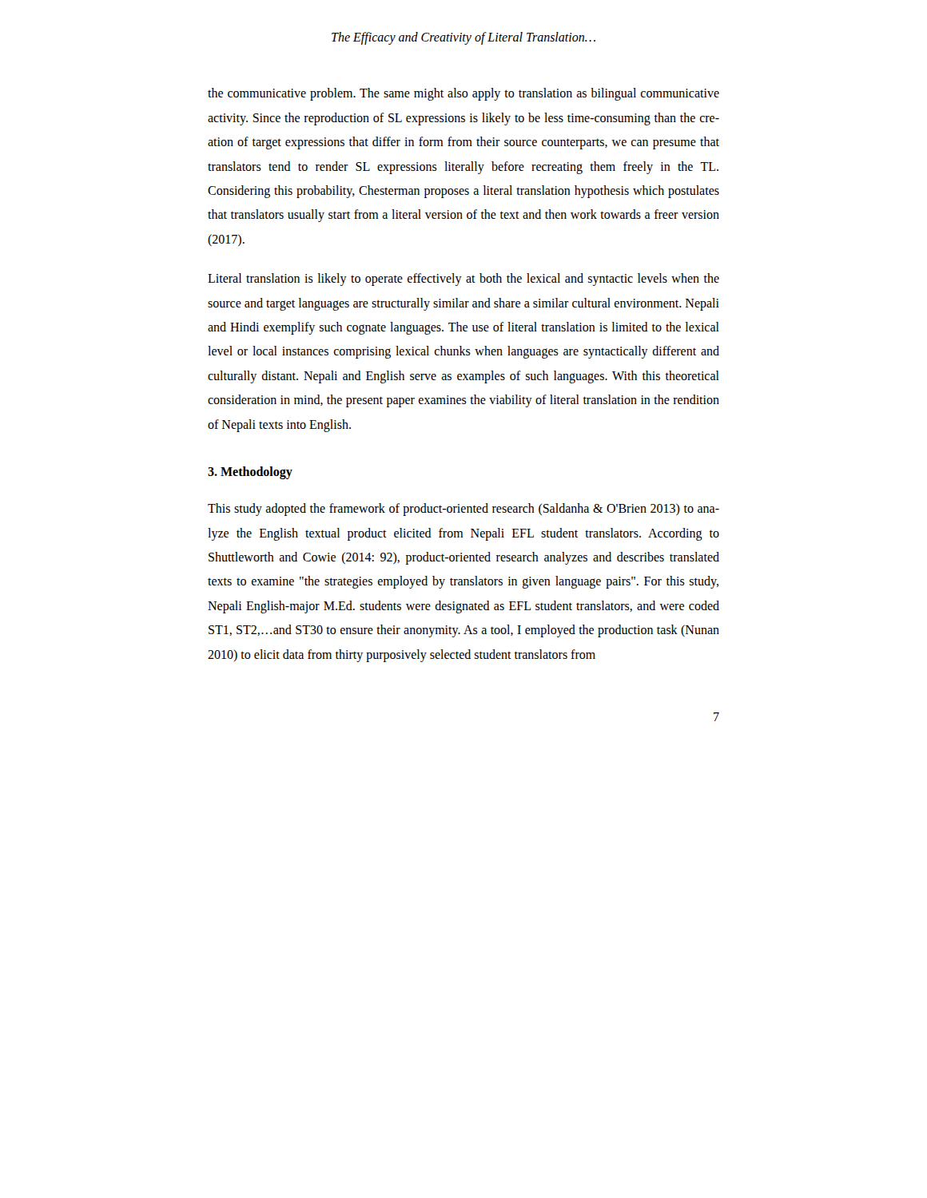The Efficacy and Creativity of Literal Translation…
the communicative problem. The same might also apply to translation as bilingual communicative activity. Since the reproduction of SL expressions is likely to be less time-consuming than the creation of target expressions that differ in form from their source counterparts, we can presume that translators tend to render SL expressions literally before recreating them freely in the TL. Considering this probability, Chesterman proposes a literal translation hypothesis which postulates that translators usually start from a literal version of the text and then work towards a freer version (2017).
Literal translation is likely to operate effectively at both the lexical and syntactic levels when the source and target languages are structurally similar and share a similar cultural environment. Nepali and Hindi exemplify such cognate languages. The use of literal translation is limited to the lexical level or local instances comprising lexical chunks when languages are syntactically different and culturally distant. Nepali and English serve as examples of such languages. With this theoretical consideration in mind, the present paper examines the viability of literal translation in the rendition of Nepali texts into English.
3. Methodology
This study adopted the framework of product-oriented research (Saldanha & O'Brien 2013) to analyze the English textual product elicited from Nepali EFL student translators. According to Shuttleworth and Cowie (2014: 92), product-oriented research analyzes and describes translated texts to examine "the strategies employed by translators in given language pairs". For this study, Nepali English-major M.Ed. students were designated as EFL student translators, and were coded ST1, ST2,…and ST30 to ensure their anonymity. As a tool, I employed the production task (Nunan 2010) to elicit data from thirty purposively selected student translators from
7